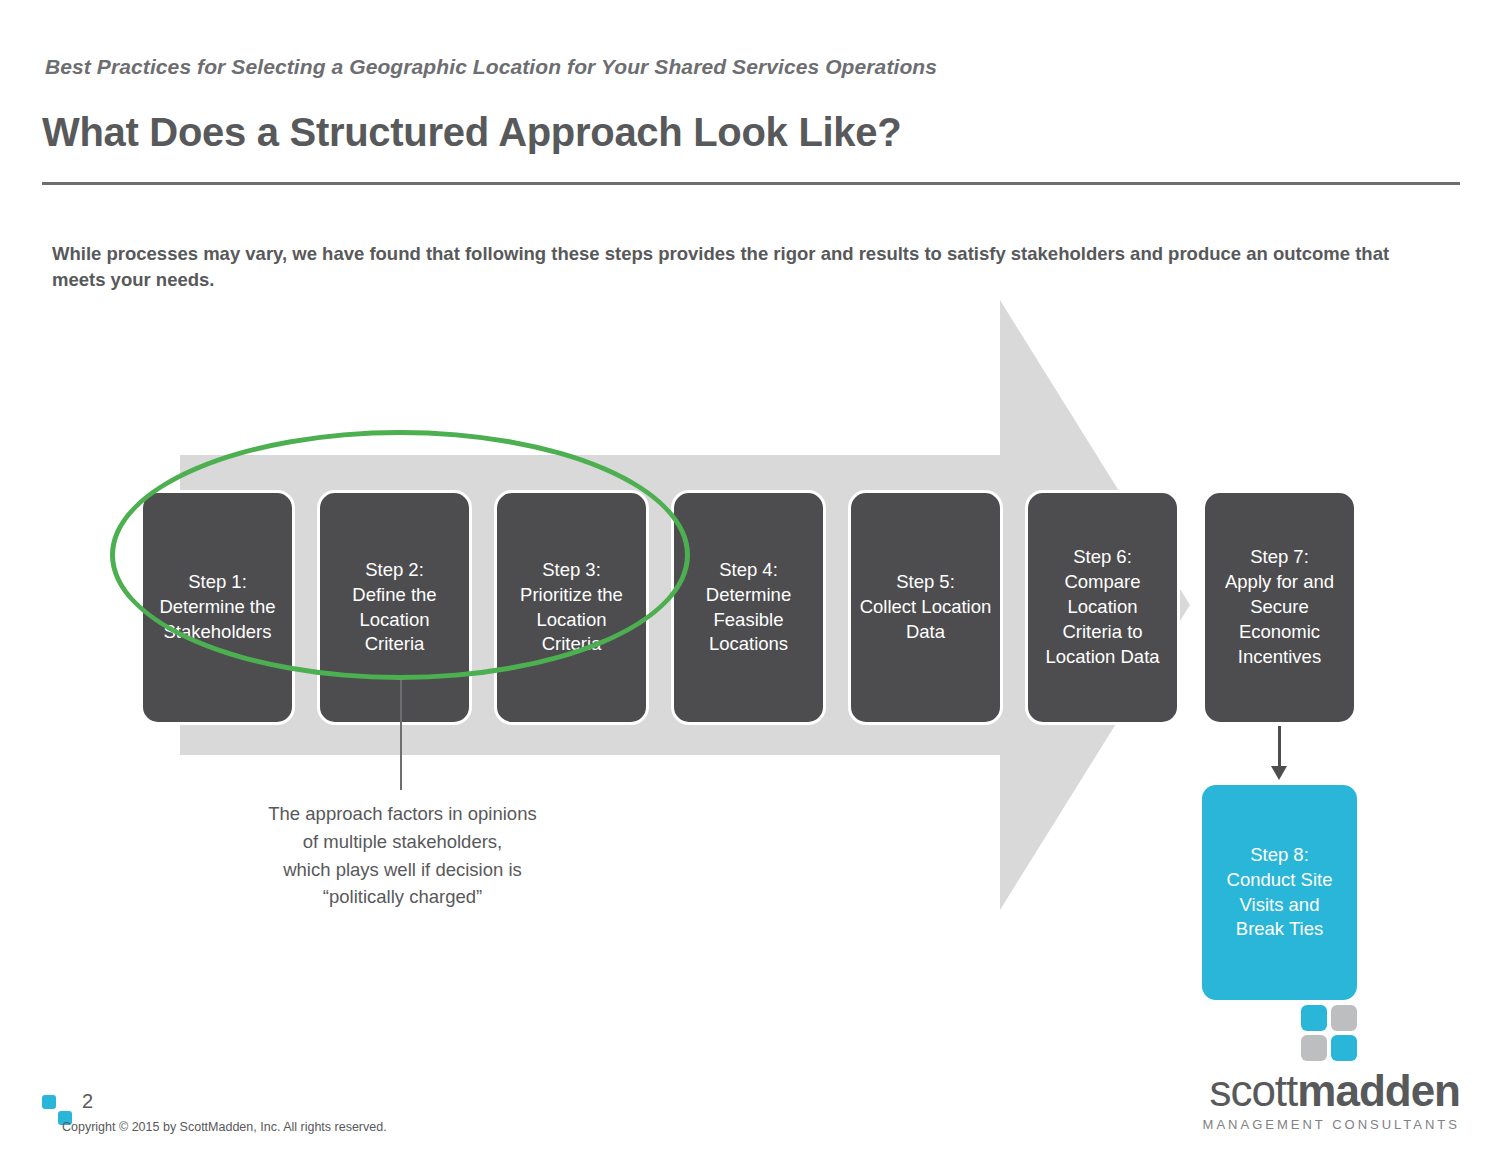Best Practices for Selecting a Geographic Location for Your Shared Services Operations
What Does a Structured Approach Look Like?
While processes may vary, we have found that following these steps provides the rigor and results to satisfy stakeholders and produce an outcome that meets your needs.
Step 1:
Determine the Stakeholders
Step 2:
Define the Location Criteria
Step 3:
Prioritize the Location Criteria
Step 4:
Determine Feasible Locations
Step 5:
Collect Location Data
Step 6:
Compare Location Criteria to Location Data
Step 7:
Apply for and Secure Economic Incentives
Step 8:
Conduct Site Visits and
Break Ties
The approach factors in opinions
of multiple stakeholders,
which plays well if decision is
“politically charged”
2
Copyright © 2015 by ScottMadden, Inc. All rights reserved.
scottmadden
MANAGEMENT CONSULTANTS